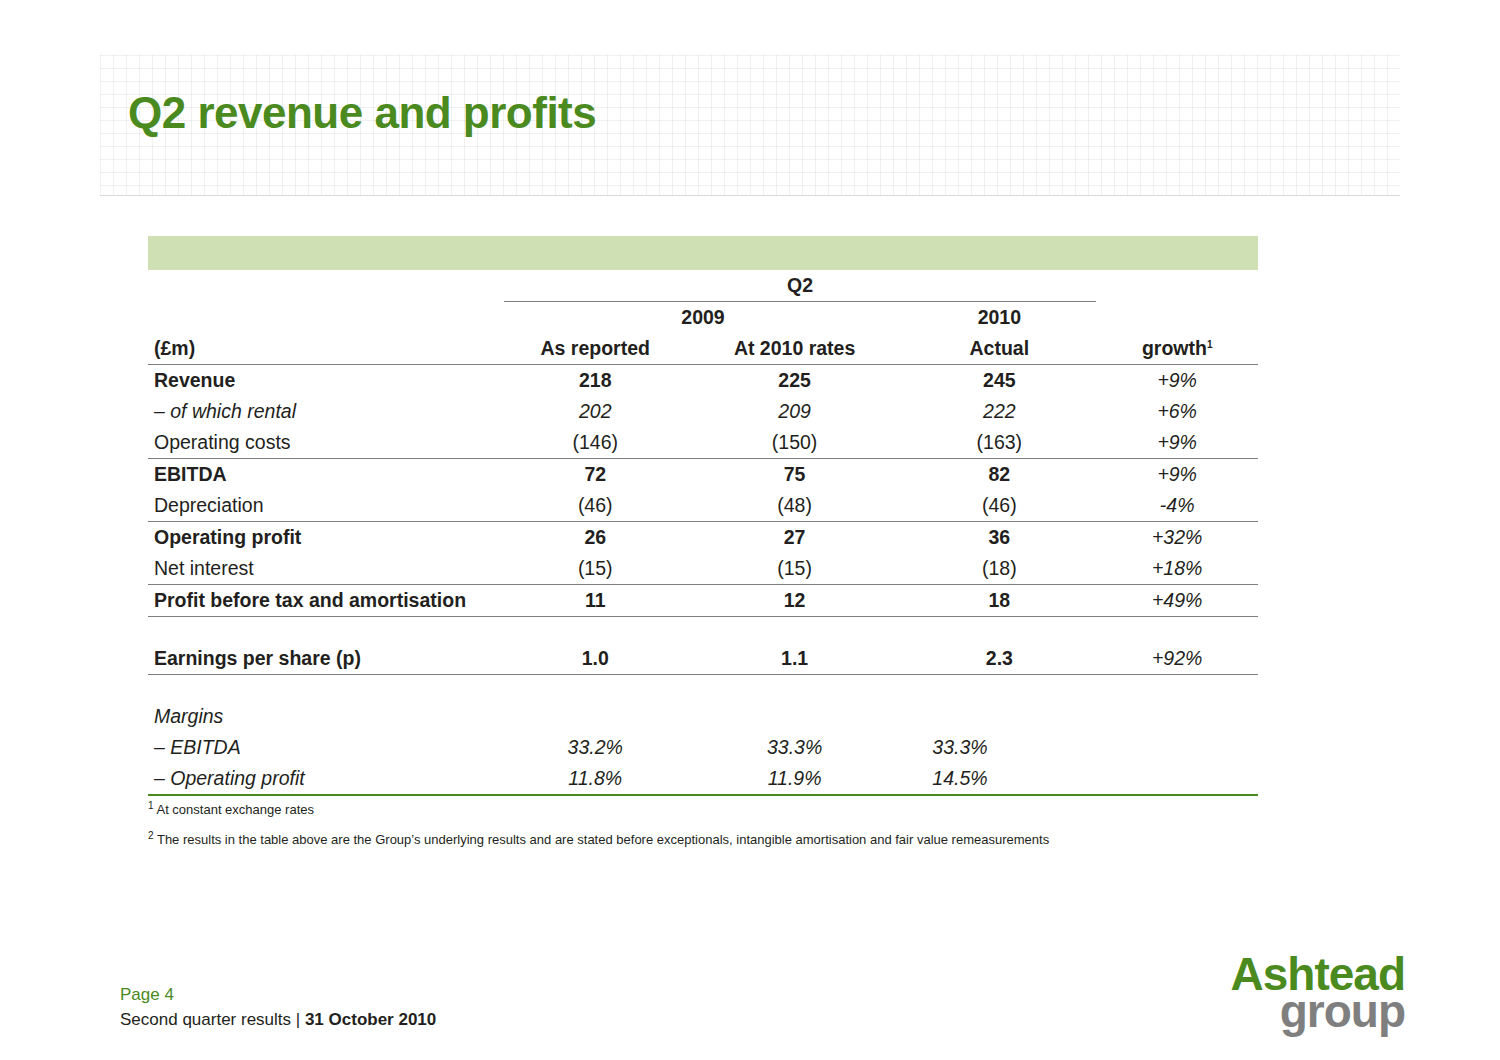Q2 revenue and profits
| | Q2 | |
| | 2009 | 2010 | |
| (£m) | As reported | At 2010 rates | Actual | growth 1 |
| Revenue | 218 | 225 | 245 | +9% |
| – of which rental | 202 | 209 | 222 | +6% |
| Operating costs | (146) | (150) | (163) | +9% |
| EBITDA | 72 | 75 | 82 | +9% |
| Depreciation | (46) | (48) | (46) | -4% |
| Operating profit | 26 | 27 | 36 | +32% |
| Net interest | (15) | (15) | (18) | +18% |
| Profit before tax and amortisation | 11 | 12 | 18 | +49% |
| Earnings per share (p) | 1.0 | 1.1 | 2.3 | +92% |
| Margins | | | | |
| – EBITDA | 33.2% | 33.3% | 33.3% | |
| – Operating profit | 11.8% | 11.9% | 14.5% | |
1 At constant exchange rates
2 The results in the table above are the Group’s underlying results and are stated before exceptionals, intangible amortisation and fair value remeasurements
Page 4
Second quarter results | 31 October 2010
Ashtead
group